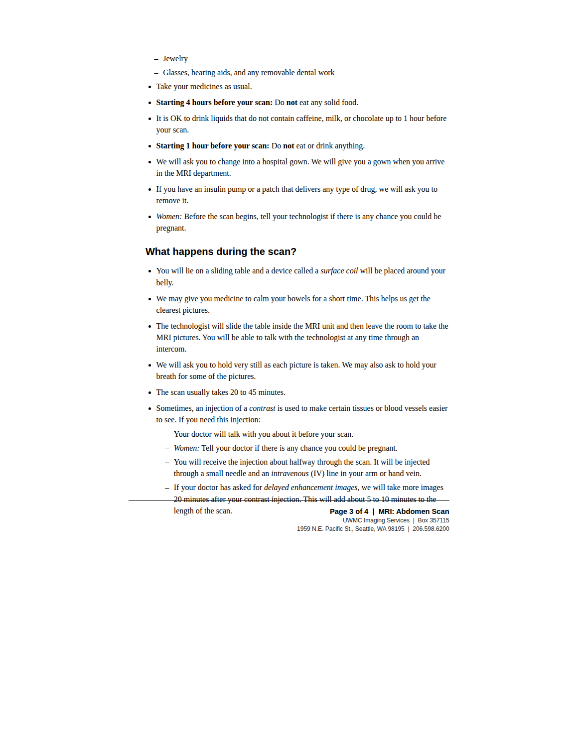Jewelry
Glasses, hearing aids, and any removable dental work
Take your medicines as usual.
Starting 4 hours before your scan: Do not eat any solid food.
It is OK to drink liquids that do not contain caffeine, milk, or chocolate up to 1 hour before your scan.
Starting 1 hour before your scan: Do not eat or drink anything.
We will ask you to change into a hospital gown. We will give you a gown when you arrive in the MRI department.
If you have an insulin pump or a patch that delivers any type of drug, we will ask you to remove it.
Women: Before the scan begins, tell your technologist if there is any chance you could be pregnant.
What happens during the scan?
You will lie on a sliding table and a device called a surface coil will be placed around your belly.
We may give you medicine to calm your bowels for a short time. This helps us get the clearest pictures.
The technologist will slide the table inside the MRI unit and then leave the room to take the MRI pictures. You will be able to talk with the technologist at any time through an intercom.
We will ask you to hold very still as each picture is taken. We may also ask to hold your breath for some of the pictures.
The scan usually takes 20 to 45 minutes.
Sometimes, an injection of a contrast is used to make certain tissues or blood vessels easier to see. If you need this injection:
Your doctor will talk with you about it before your scan.
Women: Tell your doctor if there is any chance you could be pregnant.
You will receive the injection about halfway through the scan. It will be injected through a small needle and an intravenous (IV) line in your arm or hand vein.
If your doctor has asked for delayed enhancement images, we will take more images 20 minutes after your contrast injection. This will add about 5 to 10 minutes to the length of the scan.
Page 3 of 4 | MRI: Abdomen Scan
UWMC Imaging Services | Box 357115
1959 N.E. Pacific St., Seattle, WA 98195 | 206.598.6200